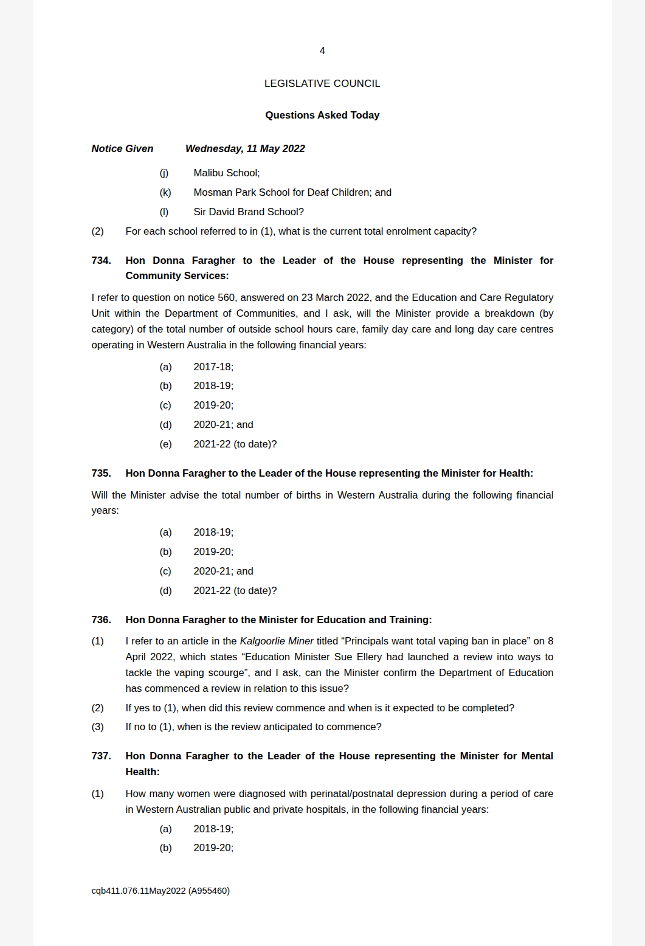4
LEGISLATIVE COUNCIL
Questions Asked Today
Notice Given Wednesday, 11 May 2022
(j) Malibu School;
(k) Mosman Park School for Deaf Children; and
(l) Sir David Brand School?
(2) For each school referred to in (1), what is the current total enrolment capacity?
734. Hon Donna Faragher to the Leader of the House representing the Minister for Community Services:
I refer to question on notice 560, answered on 23 March 2022, and the Education and Care Regulatory Unit within the Department of Communities, and I ask, will the Minister provide a breakdown (by category) of the total number of outside school hours care, family day care and long day care centres operating in Western Australia in the following financial years:
(a) 2017-18;
(b) 2018-19;
(c) 2019-20;
(d) 2020-21; and
(e) 2021-22 (to date)?
735. Hon Donna Faragher to the Leader of the House representing the Minister for Health:
Will the Minister advise the total number of births in Western Australia during the following financial years:
(a) 2018-19;
(b) 2019-20;
(c) 2020-21; and
(d) 2021-22 (to date)?
736. Hon Donna Faragher to the Minister for Education and Training:
(1) I refer to an article in the Kalgoorlie Miner titled “Principals want total vaping ban in place” on 8 April 2022, which states “Education Minister Sue Ellery had launched a review into ways to tackle the vaping scourge”, and I ask, can the Minister confirm the Department of Education has commenced a review in relation to this issue?
(2) If yes to (1), when did this review commence and when is it expected to be completed?
(3) If no to (1), when is the review anticipated to commence?
737. Hon Donna Faragher to the Leader of the House representing the Minister for Mental Health:
(1) How many women were diagnosed with perinatal/postnatal depression during a period of care in Western Australian public and private hospitals, in the following financial years:
(a) 2018-19;
(b) 2019-20;
cqb411.076.11May2022 (A955460)